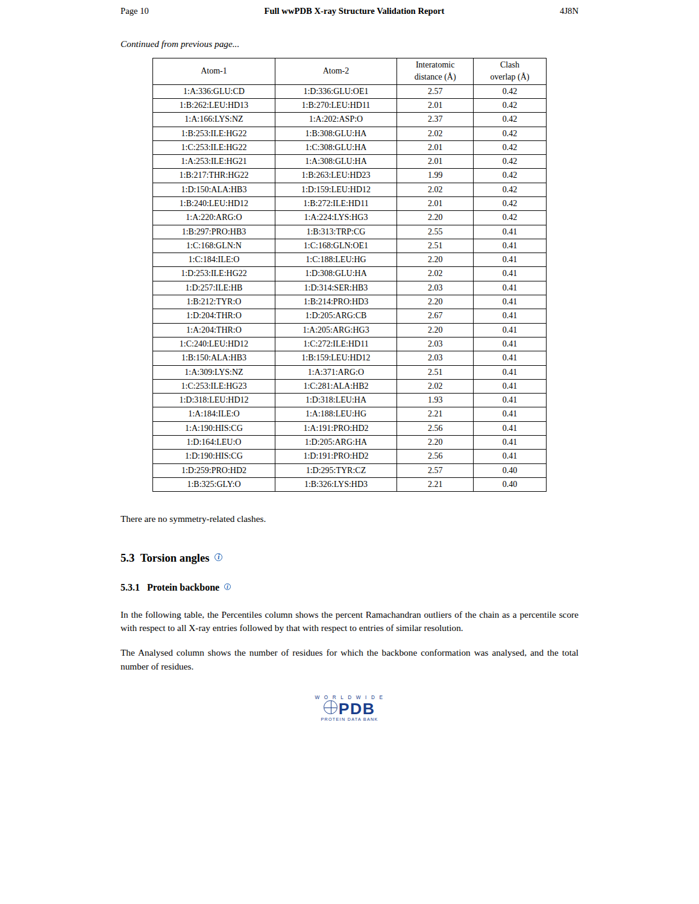Page 10 Full wwPDB X-ray Structure Validation Report 4J8N
Continued from previous page...
| Atom-1 | Atom-2 | Interatomic distance (Å) | Clash overlap (Å) |
| --- | --- | --- | --- |
| 1:A:336:GLU:CD | 1:D:336:GLU:OE1 | 2.57 | 0.42 |
| 1:B:262:LEU:HD13 | 1:B:270:LEU:HD11 | 2.01 | 0.42 |
| 1:A:166:LYS:NZ | 1:A:202:ASP:O | 2.37 | 0.42 |
| 1:B:253:ILE:HG22 | 1:B:308:GLU:HA | 2.02 | 0.42 |
| 1:C:253:ILE:HG22 | 1:C:308:GLU:HA | 2.01 | 0.42 |
| 1:A:253:ILE:HG21 | 1:A:308:GLU:HA | 2.01 | 0.42 |
| 1:B:217:THR:HG22 | 1:B:263:LEU:HD23 | 1.99 | 0.42 |
| 1:D:150:ALA:HB3 | 1:D:159:LEU:HD12 | 2.02 | 0.42 |
| 1:B:240:LEU:HD12 | 1:B:272:ILE:HD11 | 2.01 | 0.42 |
| 1:A:220:ARG:O | 1:A:224:LYS:HG3 | 2.20 | 0.42 |
| 1:B:297:PRO:HB3 | 1:B:313:TRP:CG | 2.55 | 0.41 |
| 1:C:168:GLN:N | 1:C:168:GLN:OE1 | 2.51 | 0.41 |
| 1:C:184:ILE:O | 1:C:188:LEU:HG | 2.20 | 0.41 |
| 1:D:253:ILE:HG22 | 1:D:308:GLU:HA | 2.02 | 0.41 |
| 1:D:257:ILE:HB | 1:D:314:SER:HB3 | 2.03 | 0.41 |
| 1:B:212:TYR:O | 1:B:214:PRO:HD3 | 2.20 | 0.41 |
| 1:D:204:THR:O | 1:D:205:ARG:CB | 2.67 | 0.41 |
| 1:A:204:THR:O | 1:A:205:ARG:HG3 | 2.20 | 0.41 |
| 1:C:240:LEU:HD12 | 1:C:272:ILE:HD11 | 2.03 | 0.41 |
| 1:B:150:ALA:HB3 | 1:B:159:LEU:HD12 | 2.03 | 0.41 |
| 1:A:309:LYS:NZ | 1:A:371:ARG:O | 2.51 | 0.41 |
| 1:C:253:ILE:HG23 | 1:C:281:ALA:HB2 | 2.02 | 0.41 |
| 1:D:318:LEU:HD12 | 1:D:318:LEU:HA | 1.93 | 0.41 |
| 1:A:184:ILE:O | 1:A:188:LEU:HG | 2.21 | 0.41 |
| 1:A:190:HIS:CG | 1:A:191:PRO:HD2 | 2.56 | 0.41 |
| 1:D:164:LEU:O | 1:D:205:ARG:HA | 2.20 | 0.41 |
| 1:D:190:HIS:CG | 1:D:191:PRO:HD2 | 2.56 | 0.41 |
| 1:D:259:PRO:HD2 | 1:D:295:TYR:CZ | 2.57 | 0.40 |
| 1:B:325:GLY:O | 1:B:326:LYS:HD3 | 2.21 | 0.40 |
There are no symmetry-related clashes.
5.3 Torsion angles i
5.3.1 Protein backbone i
In the following table, the Percentiles column shows the percent Ramachandran outliers of the chain as a percentile score with respect to all X-ray entries followed by that with respect to entries of similar resolution.
The Analysed column shows the number of residues for which the backbone conformation was analysed, and the total number of residues.
W O R L D W I D E
PDB
PROTEIN DATA BANK